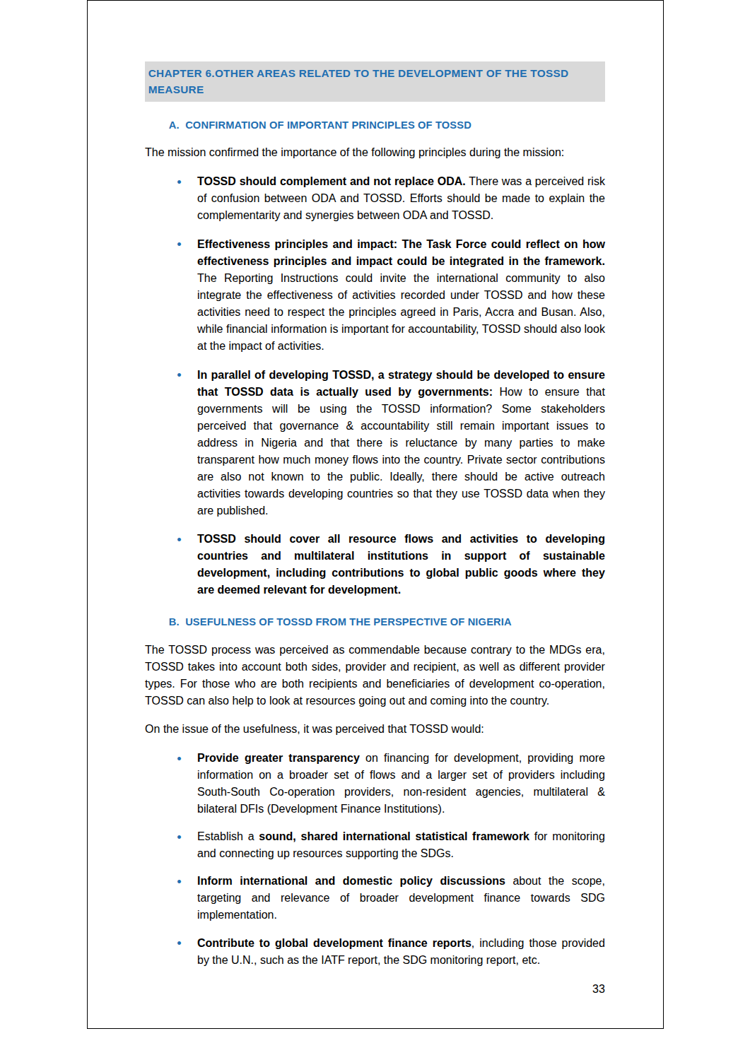CHAPTER 6. OTHER AREAS RELATED TO THE DEVELOPMENT OF THE TOSSD MEASURE
A. CONFIRMATION OF IMPORTANT PRINCIPLES OF TOSSD
The mission confirmed the importance of the following principles during the mission:
TOSSD should complement and not replace ODA. There was a perceived risk of confusion between ODA and TOSSD. Efforts should be made to explain the complementarity and synergies between ODA and TOSSD.
Effectiveness principles and impact: The Task Force could reflect on how effectiveness principles and impact could be integrated in the framework. The Reporting Instructions could invite the international community to also integrate the effectiveness of activities recorded under TOSSD and how these activities need to respect the principles agreed in Paris, Accra and Busan. Also, while financial information is important for accountability, TOSSD should also look at the impact of activities.
In parallel of developing TOSSD, a strategy should be developed to ensure that TOSSD data is actually used by governments: How to ensure that governments will be using the TOSSD information? Some stakeholders perceived that governance & accountability still remain important issues to address in Nigeria and that there is reluctance by many parties to make transparent how much money flows into the country. Private sector contributions are also not known to the public. Ideally, there should be active outreach activities towards developing countries so that they use TOSSD data when they are published.
TOSSD should cover all resource flows and activities to developing countries and multilateral institutions in support of sustainable development, including contributions to global public goods where they are deemed relevant for development.
B. USEFULNESS OF TOSSD FROM THE PERSPECTIVE OF NIGERIA
The TOSSD process was perceived as commendable because contrary to the MDGs era, TOSSD takes into account both sides, provider and recipient, as well as different provider types. For those who are both recipients and beneficiaries of development co-operation, TOSSD can also help to look at resources going out and coming into the country.
On the issue of the usefulness, it was perceived that TOSSD would:
Provide greater transparency on financing for development, providing more information on a broader set of flows and a larger set of providers including South-South Co-operation providers, non-resident agencies, multilateral & bilateral DFIs (Development Finance Institutions).
Establish a sound, shared international statistical framework for monitoring and connecting up resources supporting the SDGs.
Inform international and domestic policy discussions about the scope, targeting and relevance of broader development finance towards SDG implementation.
Contribute to global development finance reports, including those provided by the U.N., such as the IATF report, the SDG monitoring report, etc.
33